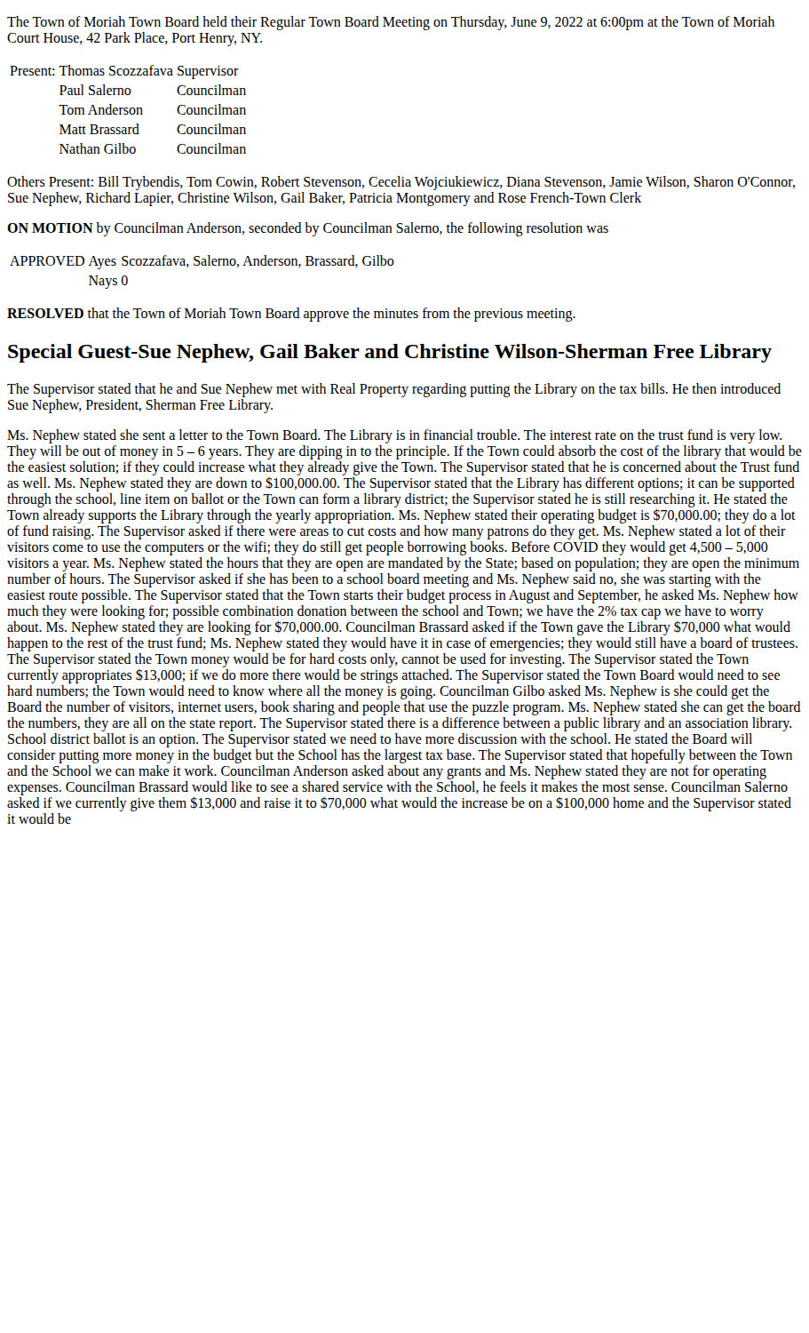The Town of Moriah Town Board held their Regular Town Board Meeting on Thursday, June 9, 2022 at 6:00pm at the Town of Moriah Court House, 42 Park Place, Port Henry, NY.
| Present: | Thomas Scozzafava | Supervisor |
| | Paul Salerno | Councilman |
| | Tom Anderson | Councilman |
| | Matt Brassard | Councilman |
| | Nathan Gilbo | Councilman |
Others Present: Bill Trybendis, Tom Cowin, Robert Stevenson, Cecelia Wojciukiewicz, Diana Stevenson, Jamie Wilson, Sharon O'Connor, Sue Nephew, Richard Lapier, Christine Wilson, Gail Baker, Patricia Montgomery and Rose French-Town Clerk
ON MOTION by Councilman Anderson, seconded by Councilman Salerno, the following resolution was
| APPROVED | Ayes | Scozzafava, Salerno, Anderson, Brassard, Gilbo |
| | Nays | 0 |
RESOLVED that the Town of Moriah Town Board approve the minutes from the previous meeting.
Special Guest-Sue Nephew, Gail Baker and Christine Wilson-Sherman Free Library
The Supervisor stated that he and Sue Nephew met with Real Property regarding putting the Library on the tax bills. He then introduced Sue Nephew, President, Sherman Free Library.
Ms. Nephew stated she sent a letter to the Town Board. The Library is in financial trouble. The interest rate on the trust fund is very low. They will be out of money in 5 – 6 years. They are dipping in to the principle. If the Town could absorb the cost of the library that would be the easiest solution; if they could increase what they already give the Town. The Supervisor stated that he is concerned about the Trust fund as well. Ms. Nephew stated they are down to $100,000.00. The Supervisor stated that the Library has different options; it can be supported through the school, line item on ballot or the Town can form a library district; the Supervisor stated he is still researching it. He stated the Town already supports the Library through the yearly appropriation. Ms. Nephew stated their operating budget is $70,000.00; they do a lot of fund raising. The Supervisor asked if there were areas to cut costs and how many patrons do they get. Ms. Nephew stated a lot of their visitors come to use the computers or the wifi; they do still get people borrowing books. Before COVID they would get 4,500 – 5,000 visitors a year. Ms. Nephew stated the hours that they are open are mandated by the State; based on population; they are open the minimum number of hours. The Supervisor asked if she has been to a school board meeting and Ms. Nephew said no, she was starting with the easiest route possible. The Supervisor stated that the Town starts their budget process in August and September, he asked Ms. Nephew how much they were looking for; possible combination donation between the school and Town; we have the 2% tax cap we have to worry about. Ms. Nephew stated they are looking for $70,000.00. Councilman Brassard asked if the Town gave the Library $70,000 what would happen to the rest of the trust fund; Ms. Nephew stated they would have it in case of emergencies; they would still have a board of trustees. The Supervisor stated the Town money would be for hard costs only, cannot be used for investing. The Supervisor stated the Town currently appropriates $13,000; if we do more there would be strings attached. The Supervisor stated the Town Board would need to see hard numbers; the Town would need to know where all the money is going. Councilman Gilbo asked Ms. Nephew is she could get the Board the number of visitors, internet users, book sharing and people that use the puzzle program. Ms. Nephew stated she can get the board the numbers, they are all on the state report. The Supervisor stated there is a difference between a public library and an association library. School district ballot is an option. The Supervisor stated we need to have more discussion with the school. He stated the Board will consider putting more money in the budget but the School has the largest tax base. The Supervisor stated that hopefully between the Town and the School we can make it work. Councilman Anderson asked about any grants and Ms. Nephew stated they are not for operating expenses. Councilman Brassard would like to see a shared service with the School, he feels it makes the most sense. Councilman Salerno asked if we currently give them $13,000 and raise it to $70,000 what would the increase be on a $100,000 home and the Supervisor stated it would be